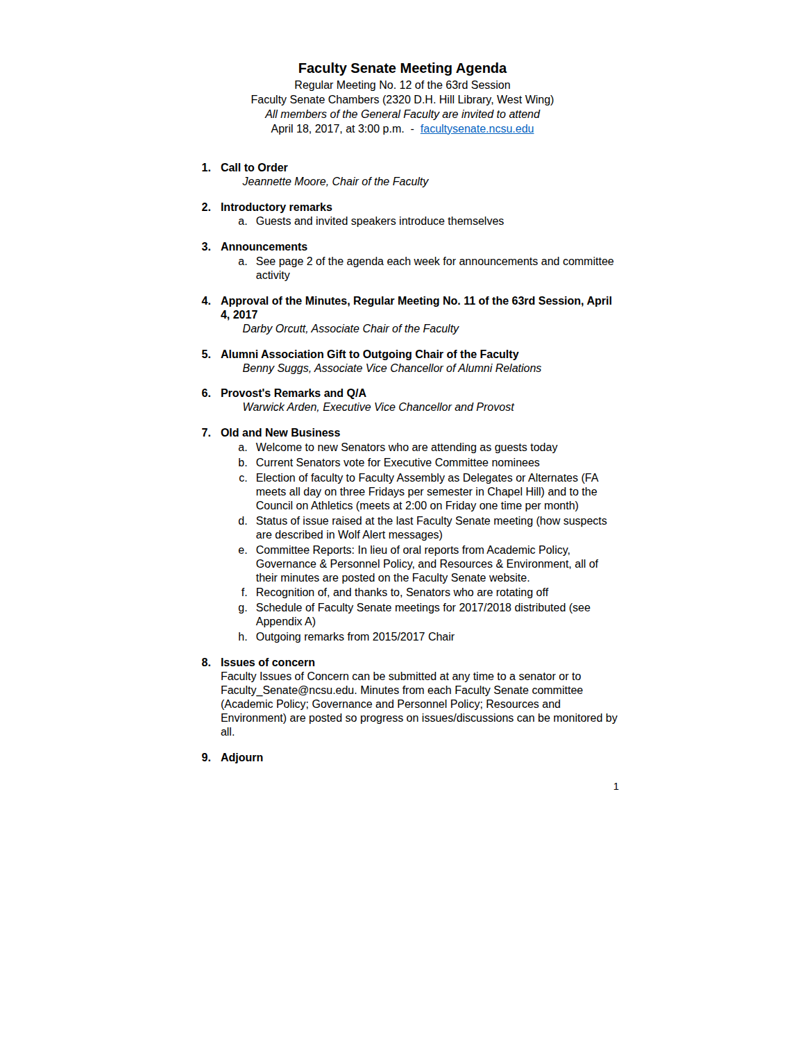Faculty Senate Meeting Agenda
Regular Meeting No. 12 of the 63rd Session
Faculty Senate Chambers (2320 D.H. Hill Library, West Wing)
All members of the General Faculty are invited to attend
April 18, 2017, at 3:00 p.m. - facultysenate.ncsu.edu
Call to Order Jeannette Moore, Chair of the Faculty
Introductory remarks
Guests and invited speakers introduce themselves
Announcements
See page 2 of the agenda each week for announcements and committee activity
Approval of the Minutes, Regular Meeting No. 11 of the 63rd Session, April 4, 2017 Darby Orcutt, Associate Chair of the Faculty
Alumni Association Gift to Outgoing Chair of the Faculty Benny Suggs, Associate Vice Chancellor of Alumni Relations
Provost's Remarks and Q/A Warwick Arden, Executive Vice Chancellor and Provost
Old and New Business
Welcome to new Senators who are attending as guests today
Current Senators vote for Executive Committee nominees
Election of faculty to Faculty Assembly as Delegates or Alternates (FA meets all day on three Fridays per semester in Chapel Hill) and to the Council on Athletics (meets at 2:00 on Friday one time per month)
Status of issue raised at the last Faculty Senate meeting (how suspects are described in Wolf Alert messages)
Committee Reports: In lieu of oral reports from Academic Policy, Governance & Personnel Policy, and Resources & Environment, all of their minutes are posted on the Faculty Senate website.
Recognition of, and thanks to, Senators who are rotating off
Schedule of Faculty Senate meetings for 2017/2018 distributed (see Appendix A)
Outgoing remarks from 2015/2017 Chair
Issues of concern Faculty Issues of Concern can be submitted at any time to a senator or to Faculty_Senate@ncsu.edu. Minutes from each Faculty Senate committee (Academic Policy; Governance and Personnel Policy; Resources and Environment) are posted so progress on issues/discussions can be monitored by all.
Adjourn
1